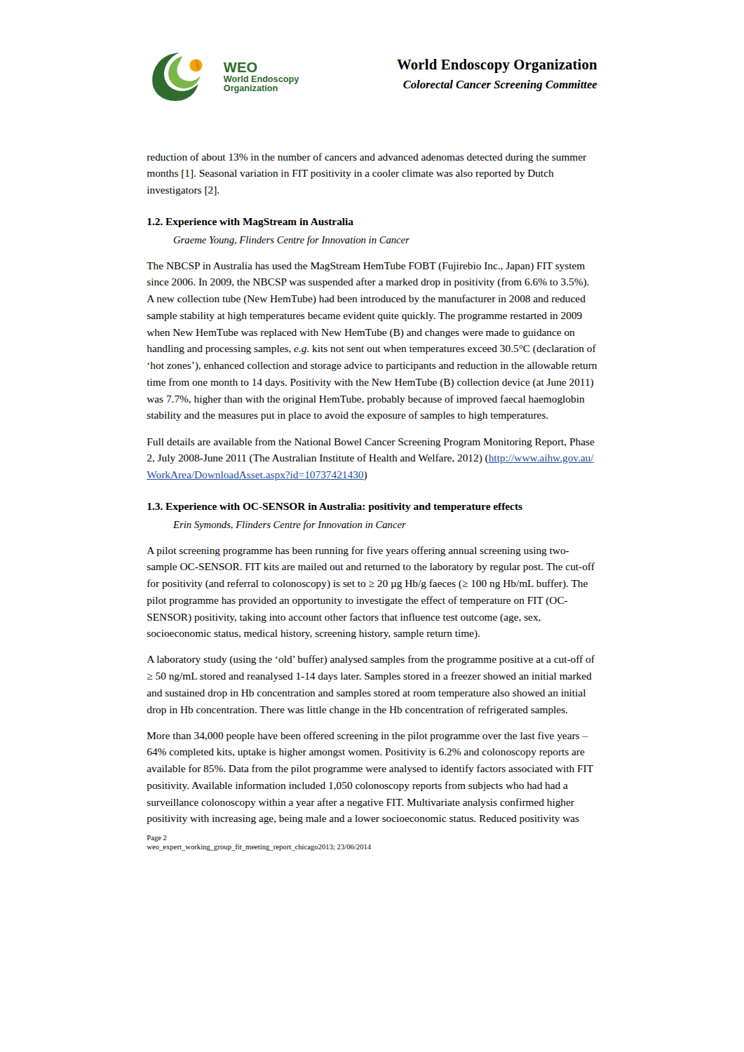WEO
World Endoscopy
Organization
World Endoscopy Organization
Colorectal Cancer Screening Committee
reduction of about 13% in the number of cancers and advanced adenomas detected during the summer months [1]. Seasonal variation in FIT positivity in a cooler climate was also reported by Dutch investigators [2].
1.2. Experience with MagStream in Australia
Graeme Young, Flinders Centre for Innovation in Cancer
The NBCSP in Australia has used the MagStream HemTube FOBT (Fujirebio Inc., Japan) FIT system since 2006. In 2009, the NBCSP was suspended after a marked drop in positivity (from 6.6% to 3.5%). A new collection tube (New HemTube) had been introduced by the manufacturer in 2008 and reduced sample stability at high temperatures became evident quite quickly. The programme restarted in 2009 when New HemTube was replaced with New HemTube (B) and changes were made to guidance on handling and processing samples, e.g. kits not sent out when temperatures exceed 30.5°C (declaration of ‘hot zones’), enhanced collection and storage advice to participants and reduction in the allowable return time from one month to 14 days. Positivity with the New HemTube (B) collection device (at June 2011) was 7.7%, higher than with the original HemTube, probably because of improved faecal haemoglobin stability and the measures put in place to avoid the exposure of samples to high temperatures.
Full details are available from the National Bowel Cancer Screening Program Monitoring Report, Phase 2, July 2008-June 2011 (The Australian Institute of Health and Welfare, 2012) (http://www.aihw.gov.au/WorkArea/DownloadAsset.aspx?id=10737421430)
1.3. Experience with OC-SENSOR in Australia: positivity and temperature effects
Erin Symonds, Flinders Centre for Innovation in Cancer
A pilot screening programme has been running for five years offering annual screening using two-sample OC-SENSOR. FIT kits are mailed out and returned to the laboratory by regular post. The cut-off for positivity (and referral to colonoscopy) is set to ≥ 20 µg Hb/g faeces (≥ 100 ng Hb/mL buffer). The pilot programme has provided an opportunity to investigate the effect of temperature on FIT (OC-SENSOR) positivity, taking into account other factors that influence test outcome (age, sex, socioeconomic status, medical history, screening history, sample return time).
A laboratory study (using the ‘old’ buffer) analysed samples from the programme positive at a cut-off of ≥ 50 ng/mL stored and reanalysed 1-14 days later. Samples stored in a freezer showed an initial marked and sustained drop in Hb concentration and samples stored at room temperature also showed an initial drop in Hb concentration. There was little change in the Hb concentration of refrigerated samples.
More than 34,000 people have been offered screening in the pilot programme over the last five years – 64% completed kits, uptake is higher amongst women. Positivity is 6.2% and colonoscopy reports are available for 85%. Data from the pilot programme were analysed to identify factors associated with FIT positivity. Available information included 1,050 colonoscopy reports from subjects who had had a surveillance colonoscopy within a year after a negative FIT. Multivariate analysis confirmed higher positivity with increasing age, being male and a lower socioeconomic status. Reduced positivity was
Page 2
weo_expert_working_group_fit_meeting_report_chicago2013; 23/06/2014